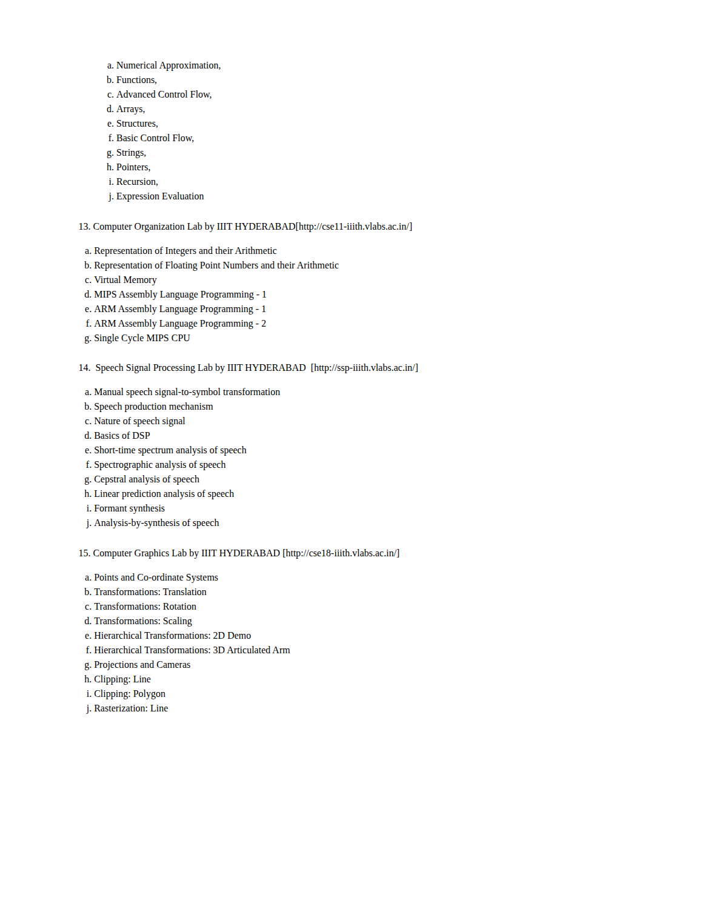Numerical Approximation,
Functions,
Advanced Control Flow,
Arrays,
Structures,
Basic Control Flow,
Strings,
Pointers,
Recursion,
Expression Evaluation
13. Computer Organization Lab by IIIT HYDERABAD[http://cse11-iiith.vlabs.ac.in/]
Representation of Integers and their Arithmetic
Representation of Floating Point Numbers and their Arithmetic
Virtual Memory
MIPS Assembly Language Programming - 1
ARM Assembly Language Programming - 1
ARM Assembly Language Programming - 2
Single Cycle MIPS CPU
14. Speech Signal Processing Lab by IIIT HYDERABAD [http://ssp-iiith.vlabs.ac.in/]
Manual speech signal-to-symbol transformation
Speech production mechanism
Nature of speech signal
Basics of DSP
Short-time spectrum analysis of speech
Spectrographic analysis of speech
Cepstral analysis of speech
Linear prediction analysis of speech
Formant synthesis
Analysis-by-synthesis of speech
15. Computer Graphics Lab by IIIT HYDERABAD [http://cse18-iiith.vlabs.ac.in/]
Points and Co-ordinate Systems
Transformations: Translation
Transformations: Rotation
Transformations: Scaling
Hierarchical Transformations: 2D Demo
Hierarchical Transformations: 3D Articulated Arm
Projections and Cameras
Clipping: Line
Clipping: Polygon
Rasterization: Line